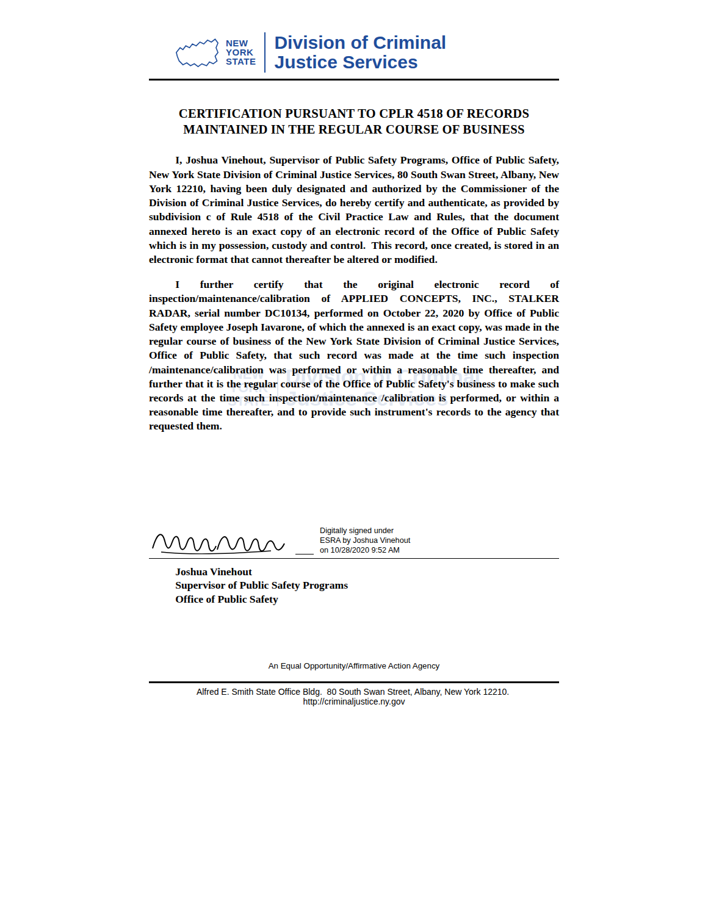NEW
YORK
STATE
Division of Criminal
Justice Services
NEW
YORK
STATE
Division of Criminal
Justice Services
CERTIFICATION PURSUANT TO CPLR 4518 OF RECORDS
MAINTAINED IN THE REGULAR COURSE OF BUSINESS
I, Joshua Vinehout, Supervisor of Public Safety Programs, Office of Public Safety, New York State Division of Criminal Justice Services, 80 South Swan Street, Albany, New York 12210, having been duly designated and authorized by the Commissioner of the Division of Criminal Justice Services, do hereby certify and authenticate, as provided by subdivision c of Rule 4518 of the Civil Practice Law and Rules, that the document annexed hereto is an exact copy of an electronic record of the Office of Public Safety which is in my possession, custody and control. This record, once created, is stored in an electronic format that cannot thereafter be altered or modified.
I further certify that the original electronic record of inspection/maintenance/calibration of APPLIED CONCEPTS, INC., STALKER RADAR, serial number DC10134, performed on October 22, 2020 by Office of Public Safety employee Joseph Iavarone, of which the annexed is an exact copy, was made in the regular course of business of the New York State Division of Criminal Justice Services, Office of Public Safety, that such record was made at the time such inspection /maintenance/calibration was performed or within a reasonable time thereafter, and further that it is the regular course of the Office of Public Safety's business to make such records at the time such inspection/maintenance /calibration is performed, or within a reasonable time thereafter, and to provide such instrument's records to the agency that requested them.
Digitally signed under
ESRA by Joshua Vinehout
on 10/28/2020 9:52 AM
Joshua Vinehout
Supervisor of Public Safety Programs
Office of Public Safety
An Equal Opportunity/Affirmative Action Agency
Alfred E. Smith State Office Bldg. 80 South Swan Street, Albany, New York 12210. http://criminaljustice.ny.gov